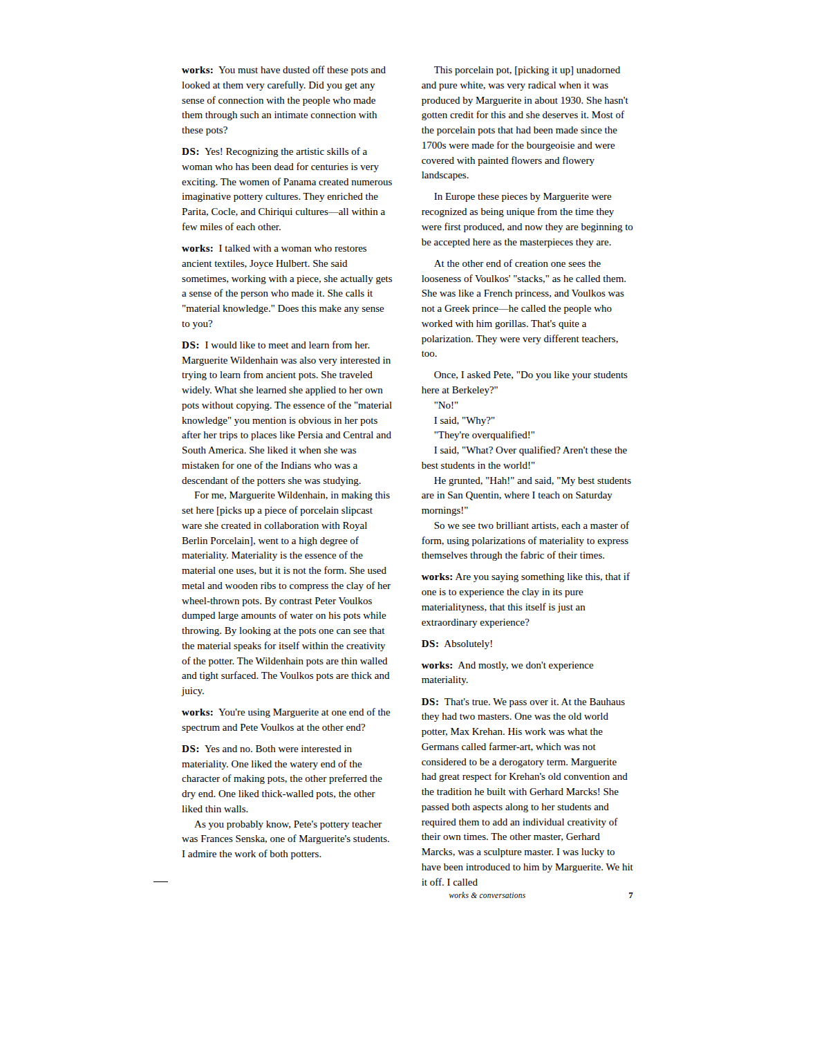works: You must have dusted off these pots and looked at them very carefully. Did you get any sense of connection with the people who made them through such an intimate connection with these pots?
DS: Yes! Recognizing the artistic skills of a woman who has been dead for centuries is very exciting. The women of Panama created numerous imaginative pottery cultures. They enriched the Parita, Cocle, and Chiriqui cultures—all within a few miles of each other.
works: I talked with a woman who restores ancient textiles, Joyce Hulbert. She said sometimes, working with a piece, she actually gets a sense of the person who made it. She calls it "material knowledge." Does this make any sense to you?
DS: I would like to meet and learn from her. Marguerite Wildenhain was also very interested in trying to learn from ancient pots. She traveled widely. What she learned she applied to her own pots without copying. The essence of the "material knowledge" you mention is obvious in her pots after her trips to places like Persia and Central and South America. She liked it when she was mistaken for one of the Indians who was a descendant of the potters she was studying.
For me, Marguerite Wildenhain, in making this set here [picks up a piece of porcelain slipcast ware she created in collaboration with Royal Berlin Porcelain], went to a high degree of materiality. Materiality is the essence of the material one uses, but it is not the form. She used metal and wooden ribs to compress the clay of her wheel-thrown pots. By contrast Peter Voulkos dumped large amounts of water on his pots while throwing. By looking at the pots one can see that the material speaks for itself within the creativity of the potter. The Wildenhain pots are thin walled and tight surfaced. The Voulkos pots are thick and juicy.
works: You're using Marguerite at one end of the spectrum and Pete Voulkos at the other end?
DS: Yes and no. Both were interested in materiality. One liked the watery end of the character of making pots, the other preferred the dry end. One liked thick-walled pots, the other liked thin walls.
As you probably know, Pete's pottery teacher was Frances Senska, one of Marguerite's students. I admire the work of both potters.
This porcelain pot, [picking it up] unadorned and pure white, was very radical when it was produced by Marguerite in about 1930. She hasn't gotten credit for this and she deserves it. Most of the porcelain pots that had been made since the 1700s were made for the bourgeoisie and were covered with painted flowers and flowery landscapes.
In Europe these pieces by Marguerite were recognized as being unique from the time they were first produced, and now they are beginning to be accepted here as the masterpieces they are.
At the other end of creation one sees the looseness of Voulkos' "stacks," as he called them. She was like a French princess, and Voulkos was not a Greek prince—he called the people who worked with him gorillas. That's quite a polarization. They were very different teachers, too.
Once, I asked Pete, "Do you like your students here at Berkeley?"
"No!"
I said, "Why?"
"They're overqualified!"
I said, "What? Over qualified? Aren't these the best students in the world!"
He grunted, "Hah!" and said, "My best students are in San Quentin, where I teach on Saturday mornings!"
So we see two brilliant artists, each a master of form, using polarizations of materiality to express themselves through the fabric of their times.
works: Are you saying something like this, that if one is to experience the clay in its pure materialityness, that this itself is just an extraordinary experience?
DS: Absolutely!
works: And mostly, we don't experience materiality.
DS: That's true. We pass over it. At the Bauhaus they had two masters. One was the old world potter, Max Krehan. His work was what the Germans called farmer-art, which was not considered to be a derogatory term. Marguerite had great respect for Krehan's old convention and the tradition he built with Gerhard Marcks! She passed both aspects along to her students and required them to add an individual creativity of their own times. The other master, Gerhard Marcks, was a sculpture master. I was lucky to have been introduced to him by Marguerite. We hit it off. I called
works & conversations 7